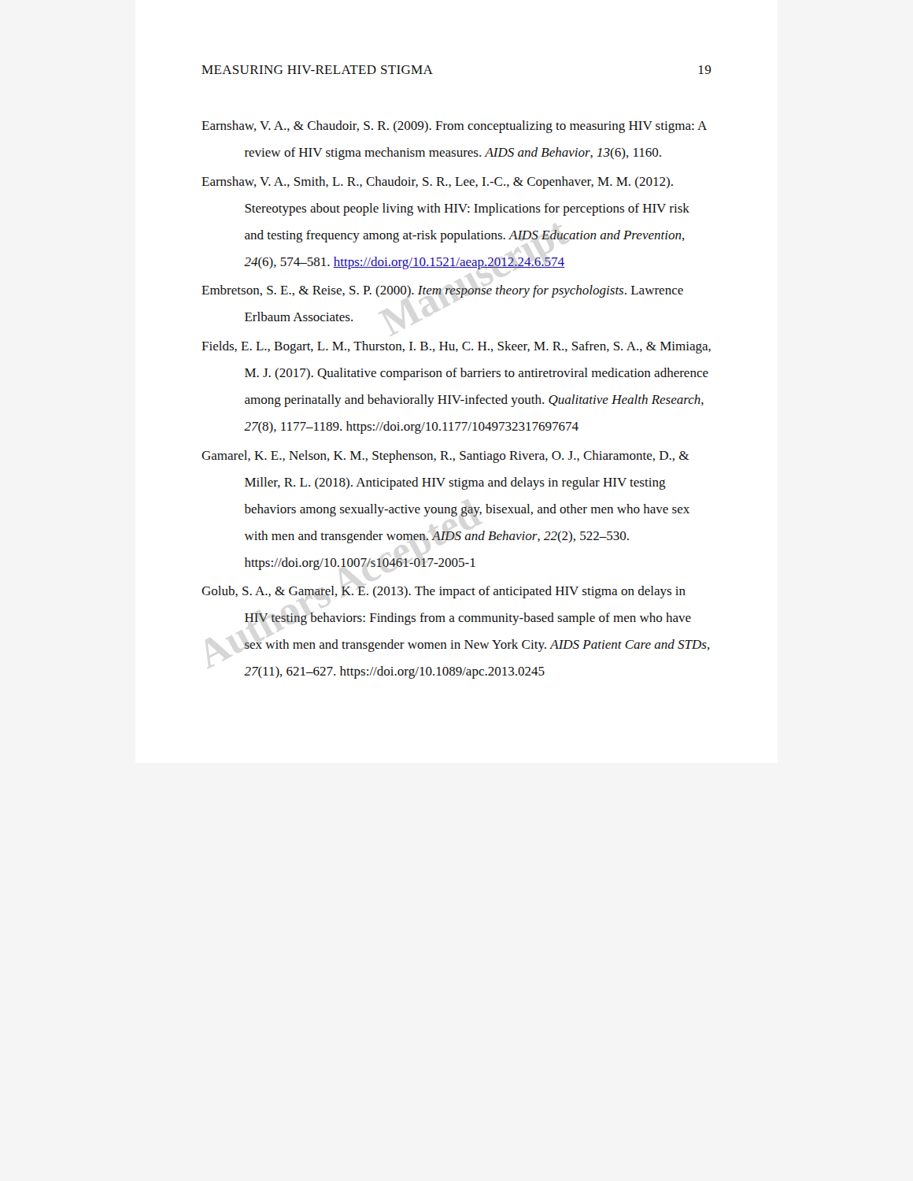Measuring HIV-Related Stigma 19
Manuscript
Authors Accepted
Earnshaw, V. A., & Chaudoir, S. R. (2009). From conceptualizing to measuring HIV stigma: A review of HIV stigma mechanism measures. AIDS and Behavior, 13(6), 1160.
Earnshaw, V. A., Smith, L. R., Chaudoir, S. R., Lee, I.-C., & Copenhaver, M. M. (2012). Stereotypes about people living with HIV: Implications for perceptions of HIV risk and testing frequency among at-risk populations. AIDS Education and Prevention, 24(6), 574–581. https://doi.org/10.1521/aeap.2012.24.6.574
Embretson, S. E., & Reise, S. P. (2000). Item response theory for psychologists. Lawrence Erlbaum Associates.
Fields, E. L., Bogart, L. M., Thurston, I. B., Hu, C. H., Skeer, M. R., Safren, S. A., & Mimiaga, M. J. (2017). Qualitative comparison of barriers to antiretroviral medication adherence among perinatally and behaviorally HIV-infected youth. Qualitative Health Research, 27(8), 1177–1189. https://doi.org/10.1177/1049732317697674
Gamarel, K. E., Nelson, K. M., Stephenson, R., Santiago Rivera, O. J., Chiaramonte, D., & Miller, R. L. (2018). Anticipated HIV stigma and delays in regular HIV testing behaviors among sexually-active young gay, bisexual, and other men who have sex with men and transgender women. AIDS and Behavior, 22(2), 522–530. https://doi.org/10.1007/s10461-017-2005-1
Golub, S. A., & Gamarel, K. E. (2013). The impact of anticipated HIV stigma on delays in HIV testing behaviors: Findings from a community-based sample of men who have sex with men and transgender women in New York City. AIDS Patient Care and STDs, 27(11), 621–627. https://doi.org/10.1089/apc.2013.0245